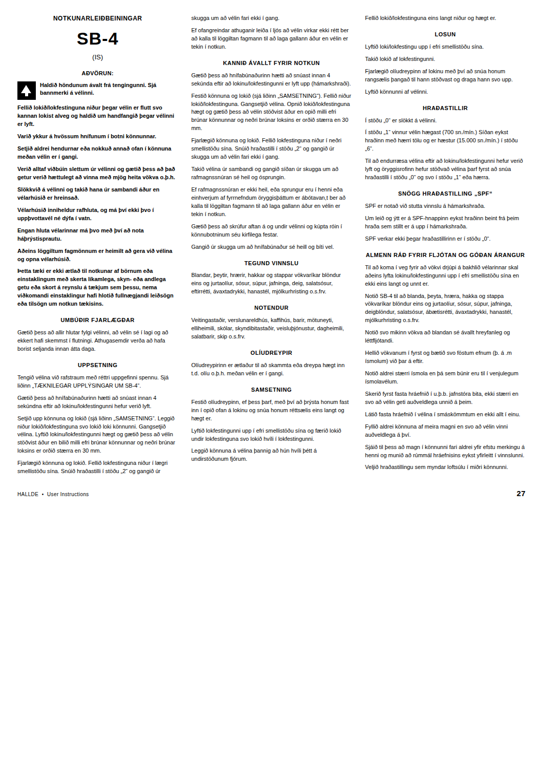NOTKUNARLEIÐBEININGAR
SB-4
(IS)
AÐVÖRUN:
Haldið höndunum ávalt frá tengingunni. Sjá bannmerki á vélinni.
Fellið lokið/lokfestinguna niður þegar vélin er flutt svo kannan lokist alveg og haldið um handfangið þegar vélinni er lyft.
Varið ykkur á hvössum hnífunum í botni könnunnar.
Setjið aldrei hendurnar eða nokkuð annað ofan í könnuna meðan vélin er í gangi.
Verið alltaf viðbúin slettum úr vélinni og gætið þess að það getur verið hættulegt að vinna með mjög heita vökva o.þ.h.
Slökkvið á vélinni og takið hana úr sambandi áður en vélarhúsið er hreinsað.
Vélarhúsið inniheldur rafhluta, og má því ekki þvo í uppþvottavél né dýfa í vatn.
Engan hluta vélarinnar má þvo með því að nota háþrýstisprautu.
Aðeins löggiltum fagmönnum er heimilt að gera við vélina og opna vélarhúsið.
Þetta tæki er ekki ætlað til notkunar af börnum eða einstaklingum með skerta líkamlega, skyn- eða andlega getu eða skort á reynslu á tækjum sem þessu, nema viðkomandi einstaklingur hafi hlotið fullnægjandi leiðsögn eða tilsögn um notkun tækisins.
UMBÚÐIR FJARLÆGÐAR
Gætið þess að allir hlutar fylgi vélinni, að vélin sé í lagi og að ekkert hafi skemmst í flutningi. Athugasemdir verða að hafa borist seljanda innan átta daga.
UPPSETNING
Tengið vélina við rafstraum með réttri uppgefinni spennu. Sjá liðinn „TÆKNILEGAR UPPLÝSINGAR UM SB-4“.
Gætið þess að hnífabúnaðurinn hætti að snúast innan 4 sekúndna eftir að lokinu/lokfestingunni hefur verið lyft.
Setjið upp könnuna og lokið (sjá liðinn „SAMSETNING“. Leggið niður lokið/lokfestinguna svo lokið loki könnunni. Gangsetjið vélina. Lyftið lokinu/lokfestingunni hægt og gætið þess að vélin stöðvist áður en bilið milli efri brúnar könnunnar og neðri brúnar loksins er orðið stærra en 30 mm.
Fjarlægið könnuna og lokið. Fellið lokfestinguna niður í lægri smellistöðu sína. Snúið hraðastilli í stöðu „2“ og gangið úr skugga um að vélin fari ekki í gang.
Ef ofangreindar athuganir leiða í ljós að vélin virkar ekki rétt ber að kalla til löggiltan fagmann til að laga gallann áður en vélin er tekin í notkun.
KANNIÐ ÁVALLT FYRIR NOTKUN
Gætið þess að hnífabúnaðurinn hætti að snúast innan 4 sekúnda eftir að lokinu/lokfestingunni er lyft upp (hámarkshraði).
Festið könnuna og lokið (sjá liðinn „SAMSETNING“). Fellið niður lokið/lokfestinguna. Gangsetjið vélina. Opnið lokið/lokfestinguna hægt og gætið þess að vélin stöðvist áður en opið milli efri brúnar könnunnar og neðri brúnar loksins er orðið stærra en 30 mm.
Fjarlægið könnuna og lokið. Fellið lokfestinguna niður í neðri smellistöðu sína. Snúið hraðastilli í stöðu „2“ og gangið úr skugga um að vélin fari ekki í gang.
Takið vélina úr sambandi og gangið síðan úr skugga um að rafmagnssnúran sé heil og ósprungin.
Ef rafmagnssnúran er ekki heil, eða sprungur eru í henni eða einhverjum af fyrrnefndum öryggisþáttum er ábótavan,t ber að kalla til löggiltan fagmann til að laga gallann áður en vélin er tekin í notkun.
Gætið þess að skrúfur aftan á og undir vélinni og kúpta róin í könnubotninum séu kirfilega festar.
Gangið úr skugga um að hnífabúnaður sé heill og bíti vel.
TEGUND VINNSLU
Blandar, þeytir, hrærir, hakkar og stappar vökvaríkar blöndur eins og jurtaolíur, sósur, súpur, jafninga, deig, salatsósur, eftirrétti, ávaxtadrykki, hanastél, mjólkurhristing o.s.frv.
NOTENDUR
Veitingastaðir, verslunareldhús, kaffihús, barir, mötuneyti, elliheimili, skólar, skyndibitastaðir, veisluþjónustur, dagheimili, salatbarir, skip o.s.frv.
OLÍUDREYPIR
Olíudreypirinn er ætlaður til að skammta eða dreypa hægt inn t.d. olíu o.þ.h. meðan vélin er í gangi.
SAMSETNING
Festið olíudreypinn, ef þess þarf, með því að þrýsta honum fast inn í opið ofan á lokinu og snúa honum réttsælis eins langt og hægt er.
Lyftið lokfestingunni upp í efri smellistöðu sína og færið lokið undir lokfestinguna svo lokið hvíli í lokfestingunni.
Leggið könnuna á vélina þannig að hún hvíli þétt á undirstöðunum fjórum.
Fellið lokið/lokfestinguna eins langt niður og hægt er.
LOSUN
Lyftið loki/lokfestingu upp í efri smellistöðu sína.
Takið lokið af lokfestingunni.
Fjarlægið olíudreypinn af lokinu með því að snúa honum rangsælis þangað til hann stöðvast og draga hann svo upp.
Lyftið könnunni af vélinni.
HRAÐASTILLIR
Í stöðu „0“ er slökkt á vélinni.
Í stöðu „1“ vinnur vélin hægast (700 sn./mín.) Síðan eykst hraðinn með hærri tölu og er hæstur (15.000 sn./mín.) í stöðu „6“.
Til að endurræsa vélina eftir að lokinu/lokfestingunni hefur verið lyft og öryggisrofinn hefur stöðvað vélina þarf fyrst að snúa hraðastilli í stöðu „0“ og svo í stöðu „1“ eða hærra.
SNÖGG HRAÐASTILLING „SPF“
SPF er notað við stutta vinnslu á hámarkshraða.
Um leið og ýtt er á SPF-hnappinn eykst hraðinn beint frá þeim hraða sem stillt er á upp í hámarkshraða.
SPF verkar ekki þegar hraðastillirinn er í stöðu „0“.
ALMENN RÁÐ FYRIR FLJÓTAN OG GÓÐAN ÁRANGUR
Til að koma í veg fyrir að vökvi drjúpi á bakhlið vélarinnar skal aðeins lyfta lokinu/lokfestingunni upp í efri smellistöðu sína en ekki eins langt og unnt er.
Notið SB-4 til að blanda, þeyta, hræra, hakka og stappa vökvaríkar blöndur eins og jurtaolíur, sósur, súpur, jafninga, deigblöndur, salatsósur, ábætisrétti, ávaxtadrykki, hanastél, mjólkurhristing o.s.frv.
Notið svo mikinn vökva að blandan sé ávallt hreyfanleg og léttfljótandi.
Hellið vökvanum í fyrst og bætið svo föstum efnum (þ. á .m ísmolum) við þar á eftir.
Notið aldrei stærri ísmola en þá sem búnir eru til í venjulegum ísmolavélum.
Skerið fyrst fasta hráefnið í u.þ.b. jafnstóra bita, ekki stærri en svo að vélin geti auðveldlega unnið á þeim.
Látið fasta hráefnið í vélina í smáskömmtum en ekki allt í einu.
Fyllið aldrei könnuna af meira magni en svo að vélin vinni auðveldlega á því.
Sjáið til þess að magn í könnunni fari aldrei yfir efstu merkingu á henni og munið að rúmmál hráefnisins eykst yfirleitt í vinnslunni.
Veljið hraðastillingu sem myndar loftsúlu í miðri könnunni.
HALLDE • User Instructions
27